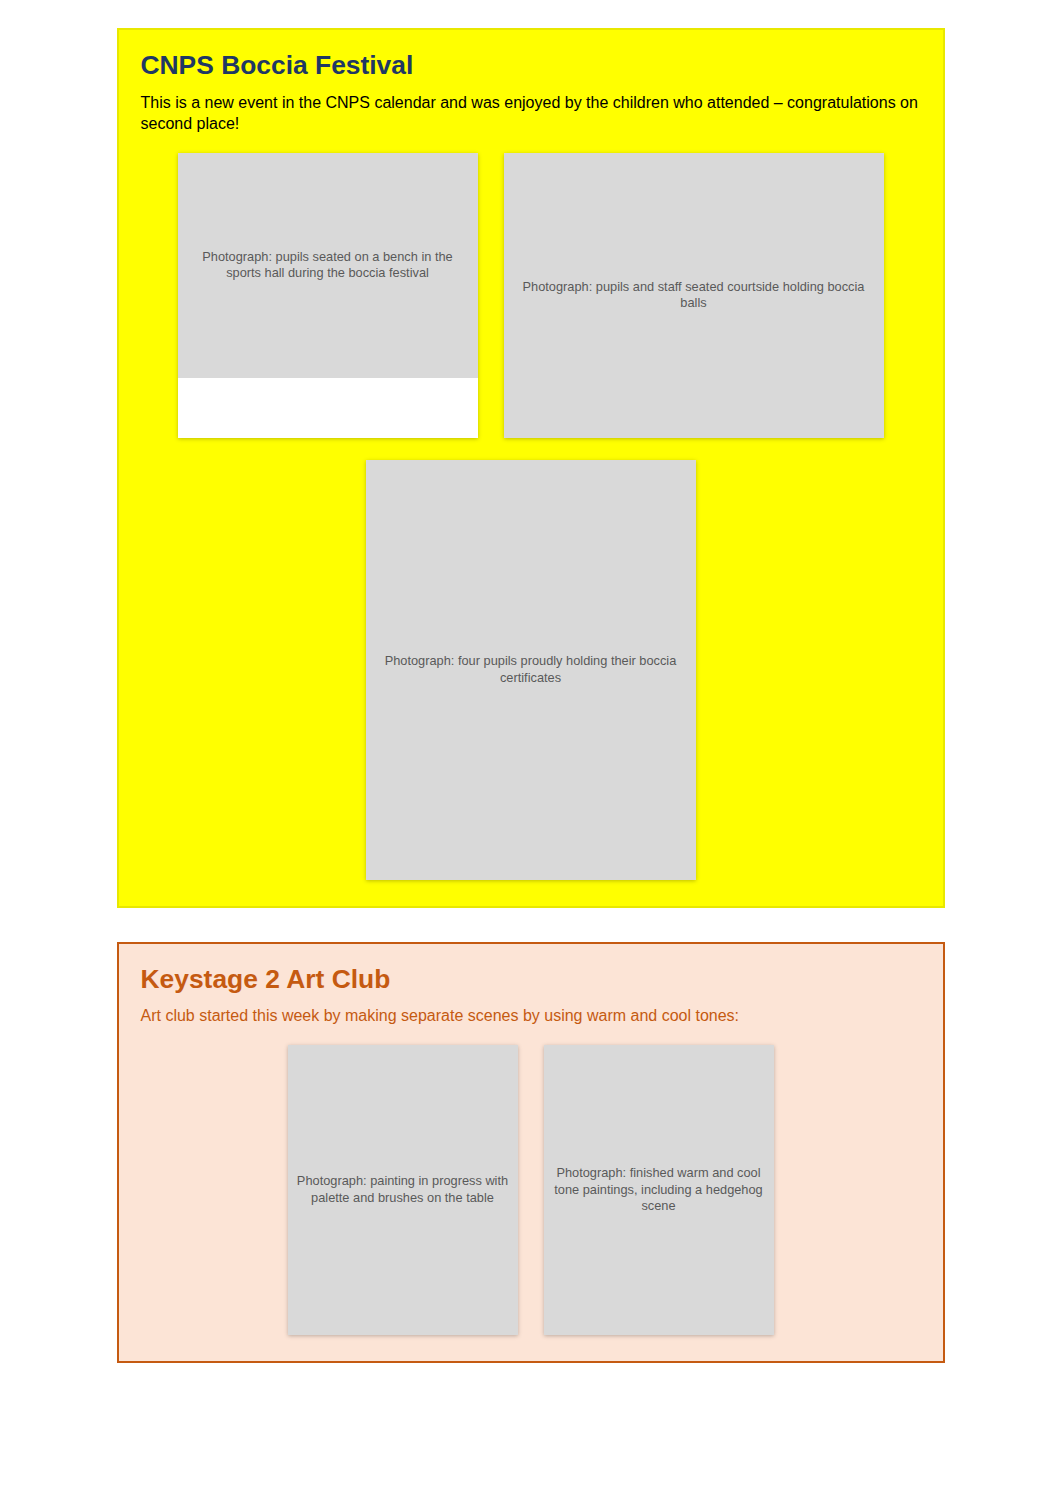CNPS Boccia Festival
This is a new event in the CNPS calendar and was enjoyed by the children who attended – congratulations on second place!
Photograph: pupils seated on a bench in the sports hall during the boccia festival
Photograph: pupils and staff seated courtside holding boccia balls
Photograph: four pupils proudly holding their boccia certificates
Keystage 2 Art Club
Art club started this week by making separate scenes by using warm and cool tones:
Photograph: painting in progress with palette and brushes on the table
Photograph: finished warm and cool tone paintings, including a hedgehog scene